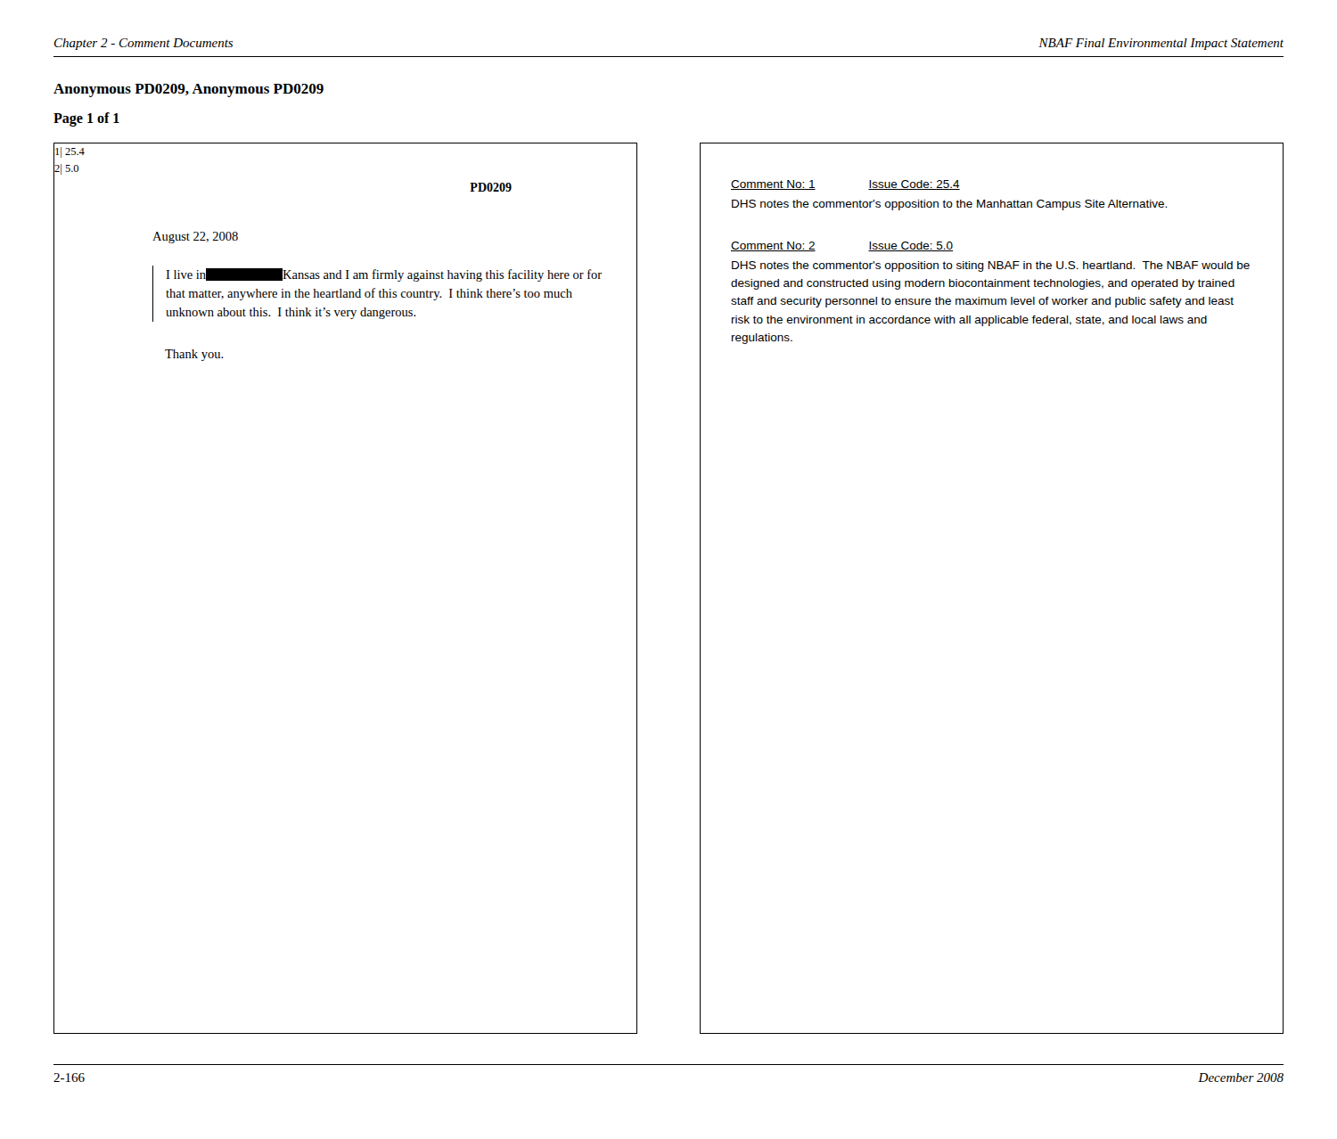Chapter 2 - Comment Documents
NBAF Final Environmental Impact Statement
Anonymous PD0209, Anonymous PD0209
Page 1 of 1
PD0209
August 22, 2008
1| 25.4 2| 5.0
I live in Kansas and I am firmly against having this facility here or for that matter, anywhere in the heartland of this country. I think there’s too much unknown about this. I think it’s very dangerous.
Thank you.
Comment No: 1 Issue Code: 25.4
DHS notes the commentor's opposition to the Manhattan Campus Site Alternative.
Comment No: 2 Issue Code: 5.0
DHS notes the commentor's opposition to siting NBAF in the U.S. heartland. The NBAF would be designed and constructed using modern biocontainment technologies, and operated by trained staff and security personnel to ensure the maximum level of worker and public safety and least risk to the environment in accordance with all applicable federal, state, and local laws and regulations.
2-166
December 2008